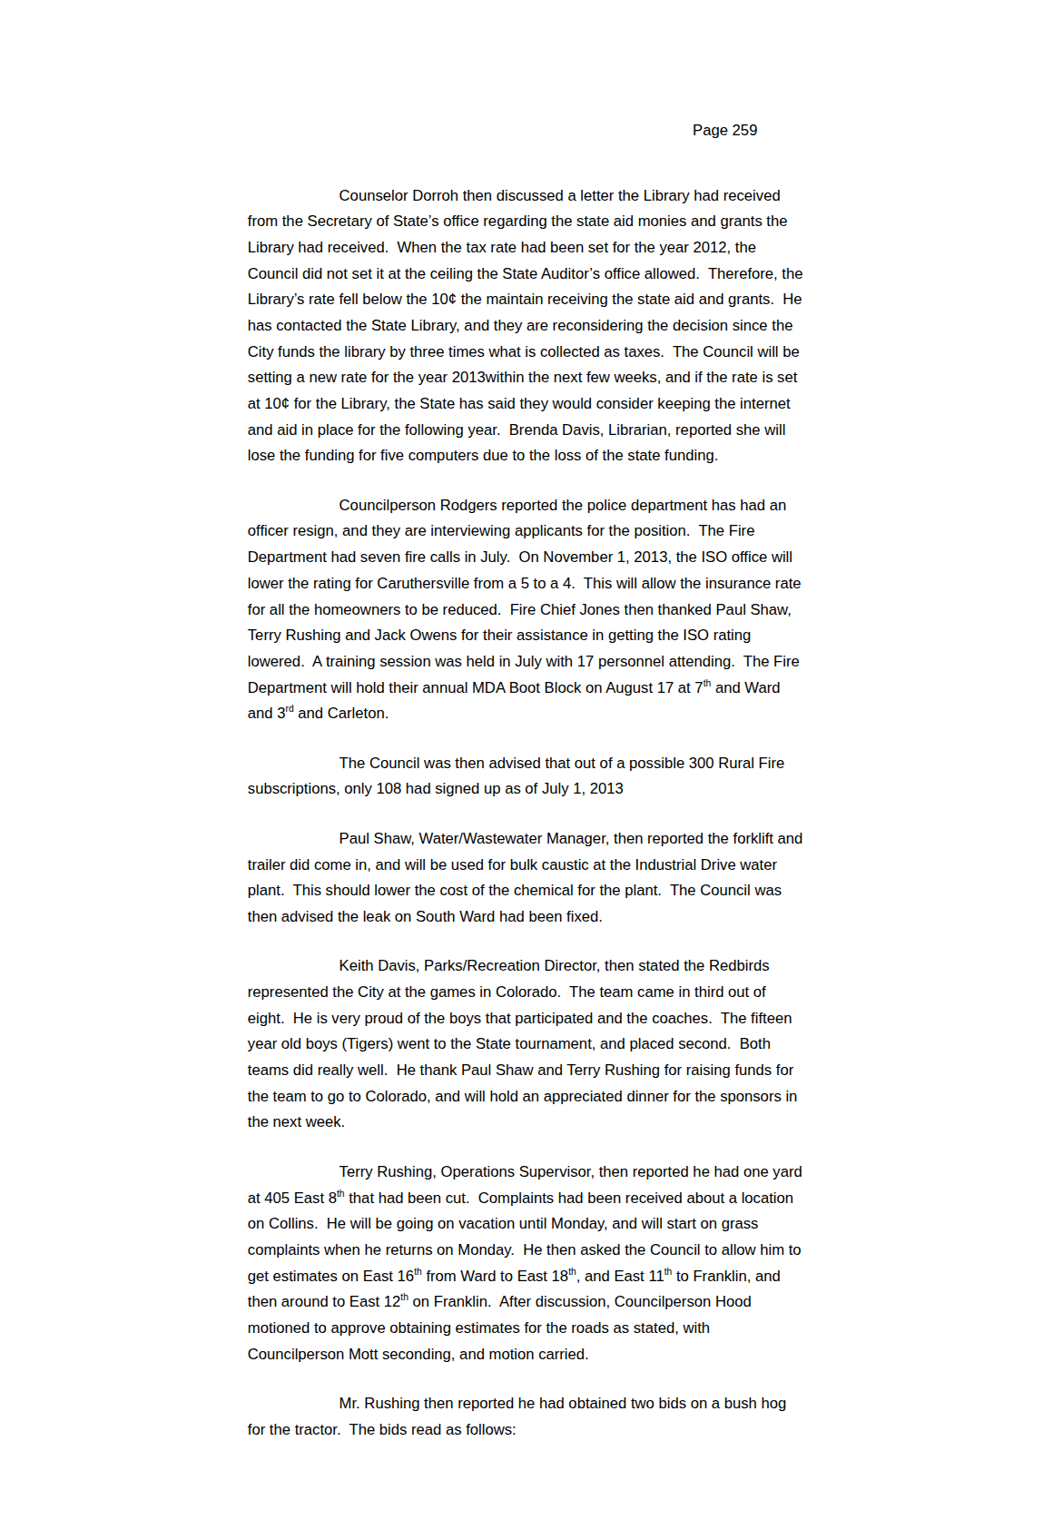Page 259
Counselor Dorroh then discussed a letter the Library had received from the Secretary of State’s office regarding the state aid monies and grants the Library had received. When the tax rate had been set for the year 2012, the Council did not set it at the ceiling the State Auditor’s office allowed. Therefore, the Library’s rate fell below the 10¢ the maintain receiving the state aid and grants. He has contacted the State Library, and they are reconsidering the decision since the City funds the library by three times what is collected as taxes. The Council will be setting a new rate for the year 2013within the next few weeks, and if the rate is set at 10¢ for the Library, the State has said they would consider keeping the internet and aid in place for the following year. Brenda Davis, Librarian, reported she will lose the funding for five computers due to the loss of the state funding.
Councilperson Rodgers reported the police department has had an officer resign, and they are interviewing applicants for the position. The Fire Department had seven fire calls in July. On November 1, 2013, the ISO office will lower the rating for Caruthersville from a 5 to a 4. This will allow the insurance rate for all the homeowners to be reduced. Fire Chief Jones then thanked Paul Shaw, Terry Rushing and Jack Owens for their assistance in getting the ISO rating lowered. A training session was held in July with 17 personnel attending. The Fire Department will hold their annual MDA Boot Block on August 17 at 7th and Ward and 3rd and Carleton.
The Council was then advised that out of a possible 300 Rural Fire subscriptions, only 108 had signed up as of July 1, 2013
Paul Shaw, Water/Wastewater Manager, then reported the forklift and trailer did come in, and will be used for bulk caustic at the Industrial Drive water plant. This should lower the cost of the chemical for the plant. The Council was then advised the leak on South Ward had been fixed.
Keith Davis, Parks/Recreation Director, then stated the Redbirds represented the City at the games in Colorado. The team came in third out of eight. He is very proud of the boys that participated and the coaches. The fifteen year old boys (Tigers) went to the State tournament, and placed second. Both teams did really well. He thank Paul Shaw and Terry Rushing for raising funds for the team to go to Colorado, and will hold an appreciated dinner for the sponsors in the next week.
Terry Rushing, Operations Supervisor, then reported he had one yard at 405 East 8th that had been cut. Complaints had been received about a location on Collins. He will be going on vacation until Monday, and will start on grass complaints when he returns on Monday. He then asked the Council to allow him to get estimates on East 16th from Ward to East 18th, and East 11th to Franklin, and then around to East 12th on Franklin. After discussion, Councilperson Hood motioned to approve obtaining estimates for the roads as stated, with Councilperson Mott seconding, and motion carried.
Mr. Rushing then reported he had obtained two bids on a bush hog for the tractor. The bids read as follows: